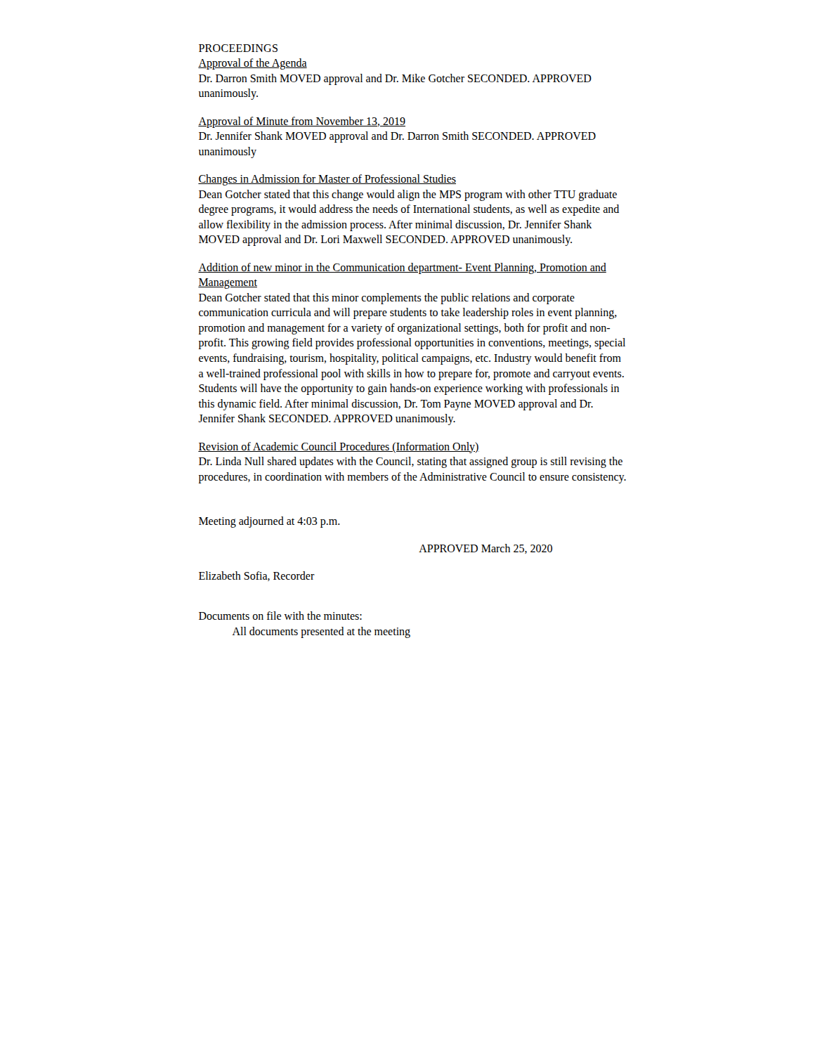PROCEEDINGS
Approval of the Agenda
Dr. Darron Smith MOVED approval and Dr. Mike Gotcher SECONDED. APPROVED unanimously.
Approval of Minute from November 13, 2019
Dr. Jennifer Shank MOVED approval and Dr. Darron Smith SECONDED. APPROVED unanimously
Changes in Admission for Master of Professional Studies
Dean Gotcher stated that this change would align the MPS program with other TTU graduate degree programs, it would address the needs of International students, as well as expedite and allow flexibility in the admission process. After minimal discussion, Dr. Jennifer Shank MOVED approval and Dr. Lori Maxwell SECONDED. APPROVED unanimously.
Addition of new minor in the Communication department- Event Planning, Promotion and Management
Dean Gotcher stated that this minor complements the public relations and corporate communication curricula and will prepare students to take leadership roles in event planning, promotion and management for a variety of organizational settings, both for profit and non-profit. This growing field provides professional opportunities in conventions, meetings, special events, fundraising, tourism, hospitality, political campaigns, etc. Industry would benefit from a well-trained professional pool with skills in how to prepare for, promote and carryout events. Students will have the opportunity to gain hands-on experience working with professionals in this dynamic field. After minimal discussion, Dr. Tom Payne MOVED approval and Dr. Jennifer Shank SECONDED. APPROVED unanimously.
Revision of Academic Council Procedures (Information Only)
Dr. Linda Null shared updates with the Council, stating that assigned group is still revising the procedures, in coordination with members of the Administrative Council to ensure consistency.
Meeting adjourned at 4:03 p.m.
APPROVED March 25, 2020
Elizabeth Sofia, Recorder
Documents on file with the minutes:
All documents presented at the meeting